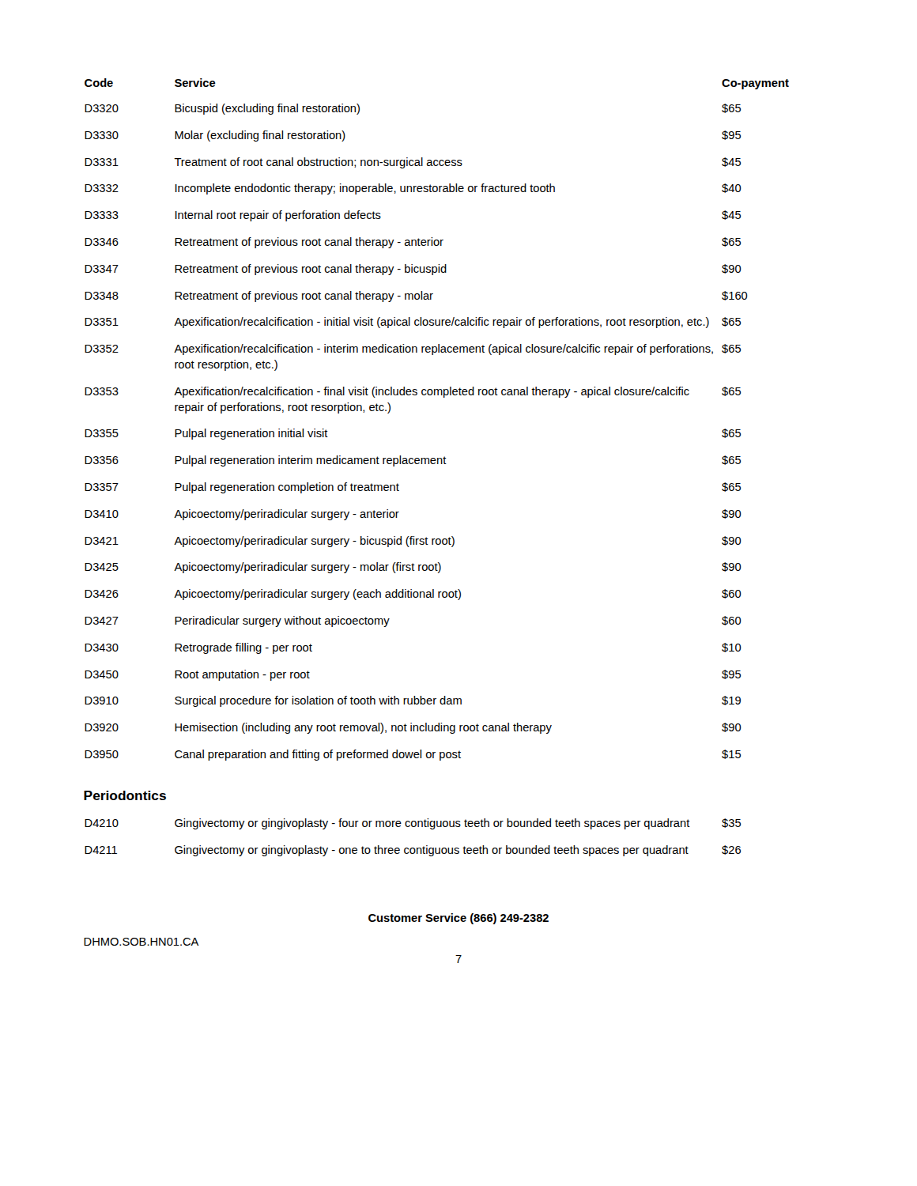| Code | Service | Co-payment |
| --- | --- | --- |
| D3320 | Bicuspid (excluding final restoration) | $65 |
| D3330 | Molar (excluding final restoration) | $95 |
| D3331 | Treatment of root canal obstruction; non-surgical access | $45 |
| D3332 | Incomplete endodontic therapy; inoperable, unrestorable or fractured tooth | $40 |
| D3333 | Internal root repair of perforation defects | $45 |
| D3346 | Retreatment of previous root canal therapy - anterior | $65 |
| D3347 | Retreatment of previous root canal therapy - bicuspid | $90 |
| D3348 | Retreatment of previous root canal therapy - molar | $160 |
| D3351 | Apexification/recalcification - initial visit (apical closure/calcific repair of perforations, root resorption, etc.) | $65 |
| D3352 | Apexification/recalcification - interim medication replacement (apical closure/calcific repair of perforations, root resorption, etc.) | $65 |
| D3353 | Apexification/recalcification - final visit (includes completed root canal therapy - apical closure/calcific repair of perforations, root resorption, etc.) | $65 |
| D3355 | Pulpal regeneration initial visit | $65 |
| D3356 | Pulpal regeneration interim medicament replacement | $65 |
| D3357 | Pulpal regeneration completion of treatment | $65 |
| D3410 | Apicoectomy/periradicular surgery - anterior | $90 |
| D3421 | Apicoectomy/periradicular surgery - bicuspid (first root) | $90 |
| D3425 | Apicoectomy/periradicular surgery - molar (first root) | $90 |
| D3426 | Apicoectomy/periradicular surgery (each additional root) | $60 |
| D3427 | Periradicular surgery without apicoectomy | $60 |
| D3430 | Retrograde filling - per root | $10 |
| D3450 | Root amputation - per root | $95 |
| D3910 | Surgical procedure for isolation of tooth with rubber dam | $19 |
| D3920 | Hemisection (including any root removal), not including root canal therapy | $90 |
| D3950 | Canal preparation and fitting of preformed dowel or post | $15 |
Periodontics
| D4210 | Gingivectomy or gingivoplasty - four or more contiguous teeth or bounded teeth spaces per quadrant | $35 |
| D4211 | Gingivectomy or gingivoplasty - one to three contiguous teeth or bounded teeth spaces per quadrant | $26 |
Customer Service (866) 249-2382
DHMO.SOB.HN01.CA
7